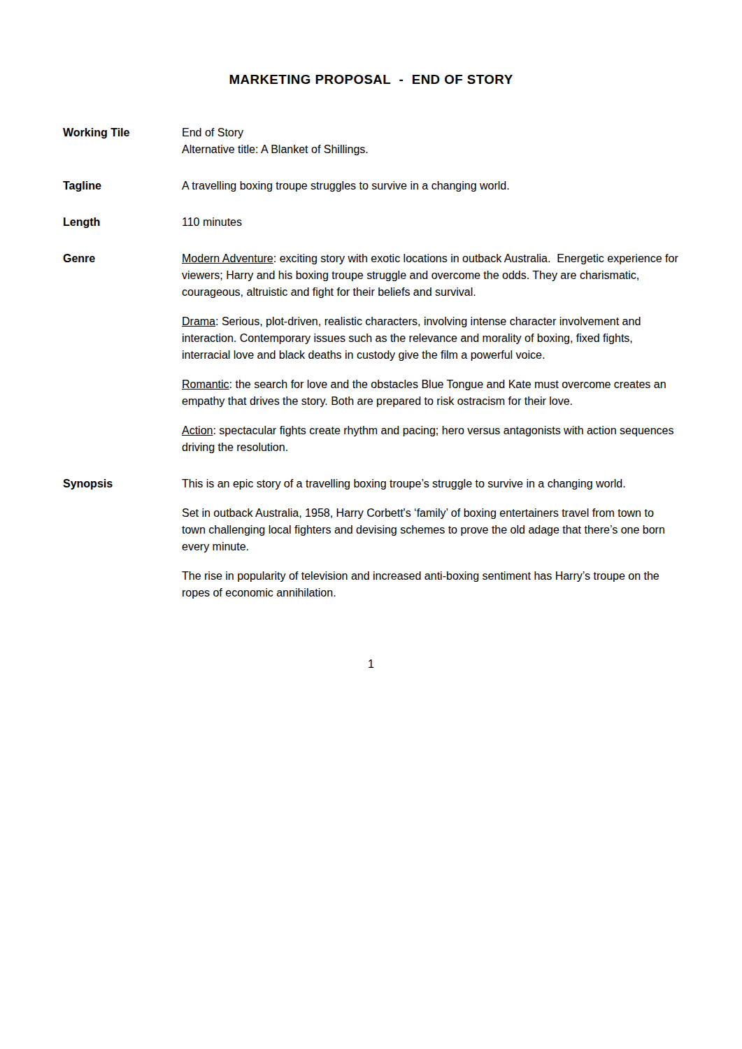MARKETING PROPOSAL - END OF STORY
| Working Tile | End of Story Alternative title: A Blanket of Shillings. |
| Tagline | A travelling boxing troupe struggles to survive in a changing world. |
| Length | 110 minutes |
| Genre | Modern Adventure : exciting story with exotic locations in outback Australia. Energetic experience for viewers; Harry and his boxing troupe struggle and overcome the odds. They are charismatic, courageous, altruistic and fight for their beliefs and survival. Drama : Serious, plot-driven, realistic characters, involving intense character involvement and interaction. Contemporary issues such as the relevance and morality of boxing, fixed fights, interracial love and black deaths in custody give the film a powerful voice. Romantic : the search for love and the obstacles Blue Tongue and Kate must overcome creates an empathy that drives the story. Both are prepared to risk ostracism for their love. Action : spectacular fights create rhythm and pacing; hero versus antagonists with action sequences driving the resolution. |
| Synopsis | This is an epic story of a travelling boxing troupe’s struggle to survive in a changing world. Set in outback Australia, 1958, Harry Corbett's ‘family’ of boxing entertainers travel from town to town challenging local fighters and devising schemes to prove the old adage that there’s one born every minute. The rise in popularity of television and increased anti-boxing sentiment has Harry’s troupe on the ropes of economic annihilation. |
1